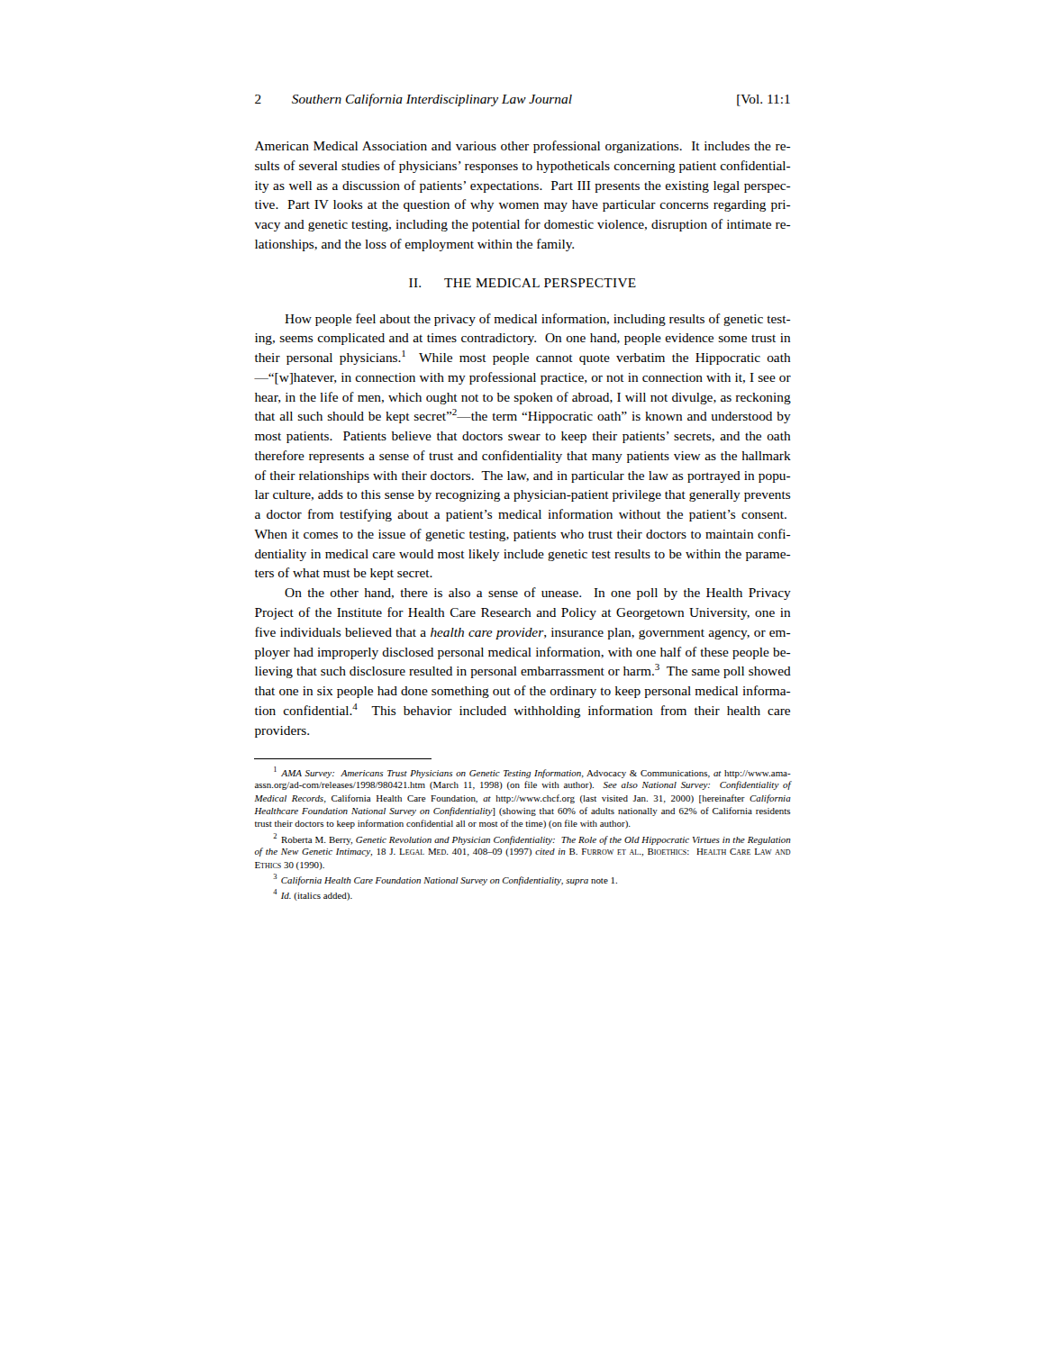2 Southern California Interdisciplinary Law Journal [Vol. 11:1
American Medical Association and various other professional organizations. It includes the results of several studies of physicians’ responses to hypotheticals concerning patient confidentiality as well as a discussion of patients’ expectations. Part III presents the existing legal perspective. Part IV looks at the question of why women may have particular concerns regarding privacy and genetic testing, including the potential for domestic violence, disruption of intimate relationships, and the loss of employment within the family.
II. THE MEDICAL PERSPECTIVE
How people feel about the privacy of medical information, including results of genetic testing, seems complicated and at times contradictory. On one hand, people evidence some trust in their personal physicians.1 While most people cannot quote verbatim the Hippocratic oath—“[w]hatever, in connection with my professional practice, or not in connection with it, I see or hear, in the life of men, which ought not to be spoken of abroad, I will not divulge, as reckoning that all such should be kept secret”2—the term “Hippocratic oath” is known and understood by most patients. Patients believe that doctors swear to keep their patients’ secrets, and the oath therefore represents a sense of trust and confidentiality that many patients view as the hallmark of their relationships with their doctors. The law, and in particular the law as portrayed in popular culture, adds to this sense by recognizing a physician-patient privilege that generally prevents a doctor from testifying about a patient’s medical information without the patient’s consent. When it comes to the issue of genetic testing, patients who trust their doctors to maintain confidentiality in medical care would most likely include genetic test results to be within the parameters of what must be kept secret.
On the other hand, there is also a sense of unease. In one poll by the Health Privacy Project of the Institute for Health Care Research and Policy at Georgetown University, one in five individuals believed that a health care provider, insurance plan, government agency, or employer had improperly disclosed personal medical information, with one half of these people believing that such disclosure resulted in personal embarrassment or harm.3 The same poll showed that one in six people had done something out of the ordinary to keep personal medical information confidential.4 This behavior included withholding information from their health care providers.
1 AMA Survey: Americans Trust Physicians on Genetic Testing Information, Advocacy & Communications, at http://www.ama-assn.org/ad-com/releases/1998/980421.htm (March 11, 1998) (on file with author). See also National Survey: Confidentiality of Medical Records, California Health Care Foundation, at http://www.chcf.org (last visited Jan. 31, 2000) [hereinafter California Healthcare Foundation National Survey on Confidentiality] (showing that 60% of adults nationally and 62% of California residents trust their doctors to keep information confidential all or most of the time) (on file with author).
2 Roberta M. Berry, Genetic Revolution and Physician Confidentiality: The Role of the Old Hippocratic Virtues in the Regulation of the New Genetic Intimacy, 18 J. Legal Med. 401, 408–09 (1997) cited in B. Furrow et al., Bioethics: Health Care Law and Ethics 30 (1990).
3 California Health Care Foundation National Survey on Confidentiality, supra note 1.
4 Id. (italics added).